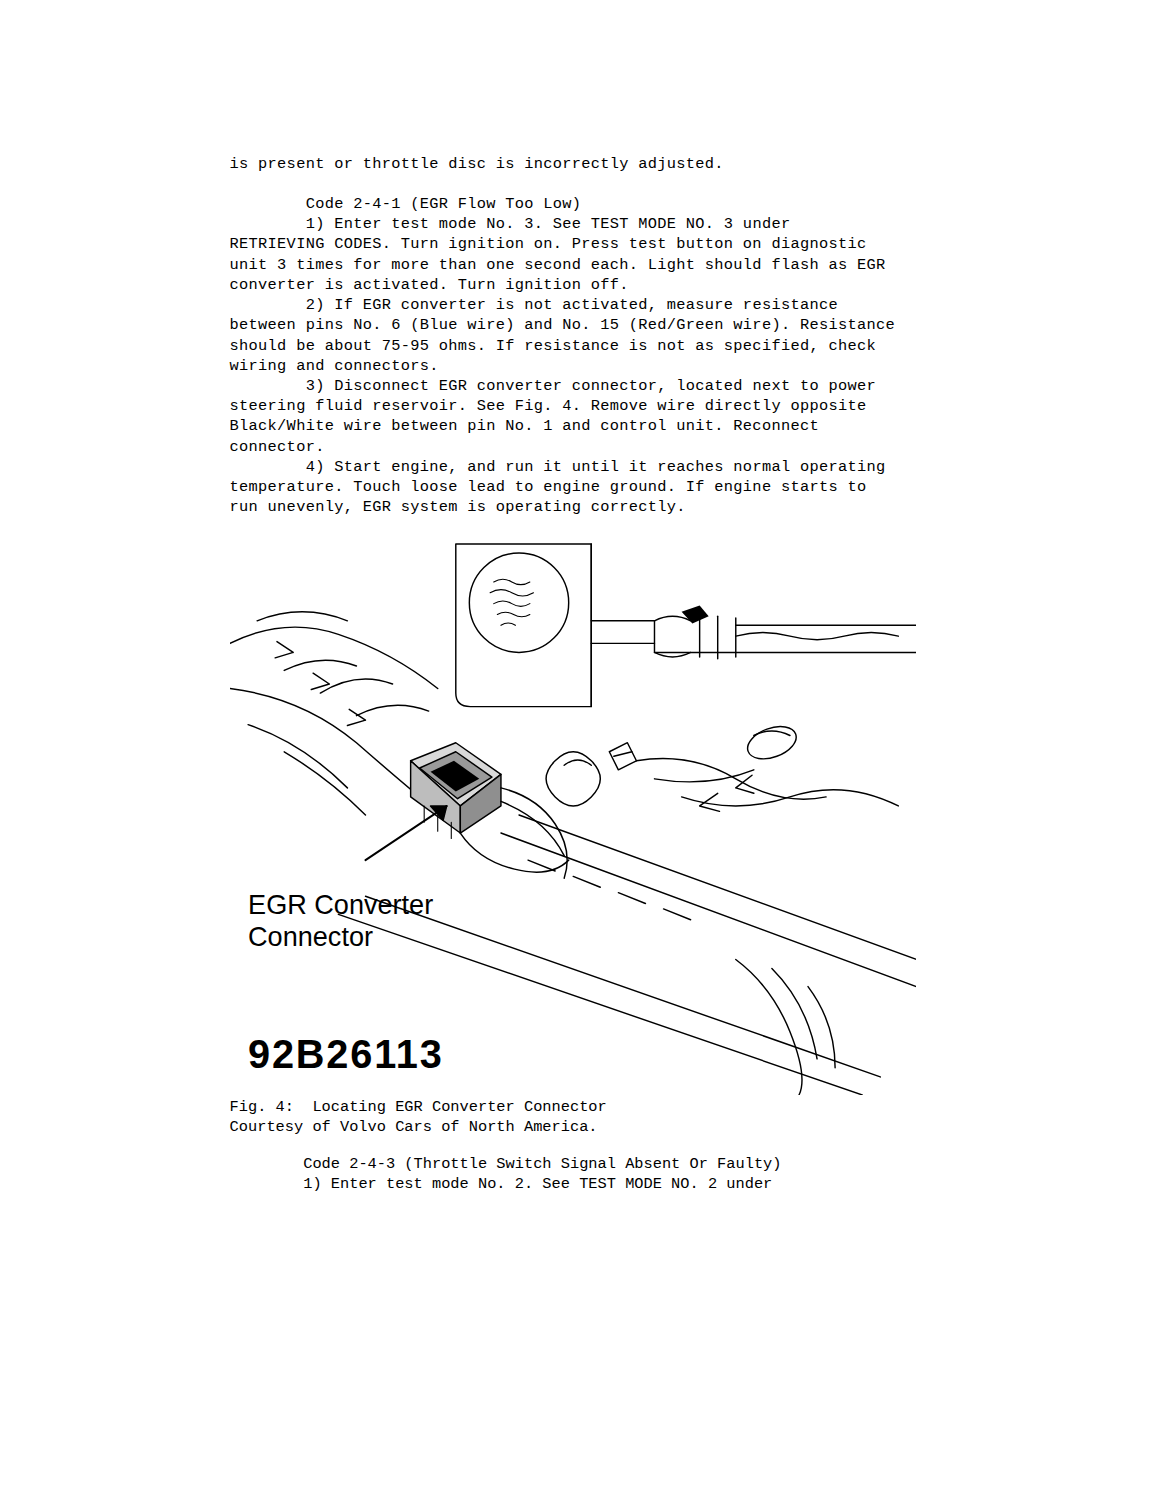is present or throttle disc is incorrectly adjusted.

        Code 2-4-1 (EGR Flow Too Low)
        1) Enter test mode No. 3. See TEST MODE NO. 3 under
RETRIEVING CODES. Turn ignition on. Press test button on diagnostic
unit 3 times for more than one second each. Light should flash as EGR
converter is activated. Turn ignition off.
        2) If EGR converter is not activated, measure resistance
between pins No. 6 (Blue wire) and No. 15 (Red/Green wire). Resistance
should be about 75-95 ohms. If resistance is not as specified, check
wiring and connectors.
        3) Disconnect EGR converter connector, located next to power
steering fluid reservoir. See Fig. 4. Remove wire directly opposite
Black/White wire between pin No. 1 and control unit. Reconnect
connector.
        4) Start engine, and run it until it reaches normal operating
temperature. Touch loose lead to engine ground. If engine starts to
run unevenly, EGR system is operating correctly.
EGR Converter Connector 92B26113
Fig. 4:  Locating EGR Converter Connector
Courtesy of Volvo Cars of North America.
        Code 2-4-3 (Throttle Switch Signal Absent Or Faulty)
        1) Enter test mode No. 2. See TEST MODE NO. 2 under